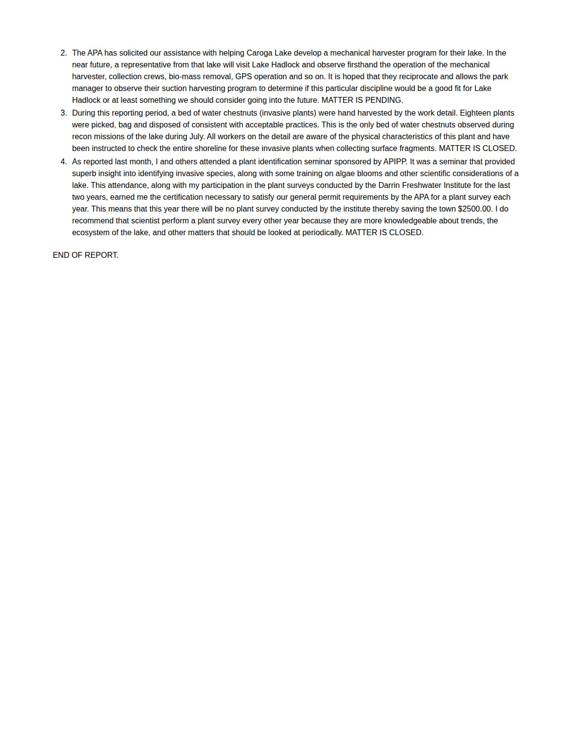The APA has solicited our assistance with helping Caroga Lake develop a mechanical harvester program for their lake. In the near future, a representative from that lake will visit Lake Hadlock and observe firsthand the operation of the mechanical harvester, collection crews, bio-mass removal, GPS operation and so on. It is hoped that they reciprocate and allows the park manager to observe their suction harvesting program to determine if this particular discipline would be a good fit for Lake Hadlock or at least something we should consider going into the future. MATTER IS PENDING.
During this reporting period, a bed of water chestnuts (invasive plants) were hand harvested by the work detail. Eighteen plants were picked, bag and disposed of consistent with acceptable practices. This is the only bed of water chestnuts observed during recon missions of the lake during July. All workers on the detail are aware of the physical characteristics of this plant and have been instructed to check the entire shoreline for these invasive plants when collecting surface fragments. MATTER IS CLOSED.
As reported last month, I and others attended a plant identification seminar sponsored by APIPP. It was a seminar that provided superb insight into identifying invasive species, along with some training on algae blooms and other scientific considerations of a lake. This attendance, along with my participation in the plant surveys conducted by the Darrin Freshwater Institute for the last two years, earned me the certification necessary to satisfy our general permit requirements by the APA for a plant survey each year. This means that this year there will be no plant survey conducted by the institute thereby saving the town $2500.00. I do recommend that scientist perform a plant survey every other year because they are more knowledgeable about trends, the ecosystem of the lake, and other matters that should be looked at periodically. MATTER IS CLOSED.
END OF REPORT.